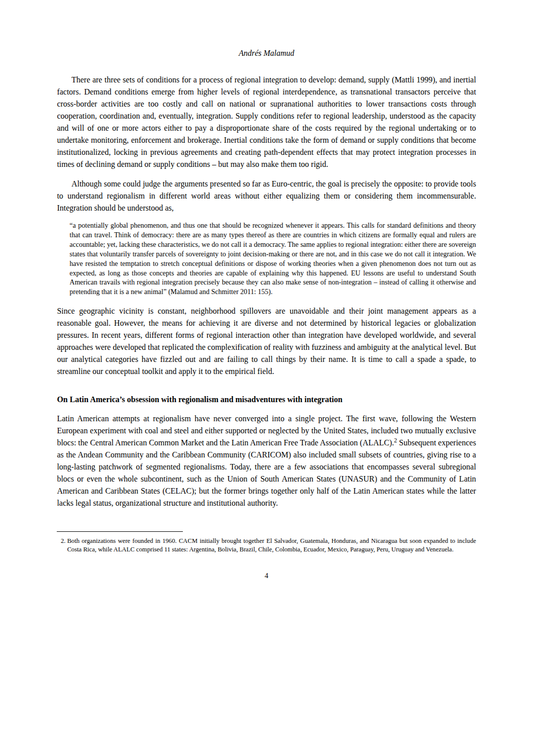Andrés Malamud
There are three sets of conditions for a process of regional integration to develop: demand, supply (Mattli 1999), and inertial factors. Demand conditions emerge from higher levels of regional interdependence, as transnational transactors perceive that cross-border activities are too costly and call on national or supranational authorities to lower transactions costs through cooperation, coordination and, eventually, integration. Supply conditions refer to regional leadership, understood as the capacity and will of one or more actors either to pay a disproportionate share of the costs required by the regional undertaking or to undertake monitoring, enforcement and brokerage. Inertial conditions take the form of demand or supply conditions that become institutionalized, locking in previous agreements and creating path-dependent effects that may protect integration processes in times of declining demand or supply conditions – but may also make them too rigid.
Although some could judge the arguments presented so far as Euro-centric, the goal is precisely the opposite: to provide tools to understand regionalism in different world areas without either equalizing them or considering them incommensurable. Integration should be understood as,
“a potentially global phenomenon, and thus one that should be recognized whenever it appears. This calls for standard definitions and theory that can travel. Think of democracy: there are as many types thereof as there are countries in which citizens are formally equal and rulers are accountable; yet, lacking these characteristics, we do not call it a democracy. The same applies to regional integration: either there are sovereign states that voluntarily transfer parcels of sovereignty to joint decision-making or there are not, and in this case we do not call it integration. We have resisted the temptation to stretch conceptual definitions or dispose of working theories when a given phenomenon does not turn out as expected, as long as those concepts and theories are capable of explaining why this happened. EU lessons are useful to understand South American travails with regional integration precisely because they can also make sense of non-integration – instead of calling it otherwise and pretending that it is a new animal” (Malamud and Schmitter 2011: 155).
Since geographic vicinity is constant, neighborhood spillovers are unavoidable and their joint management appears as a reasonable goal. However, the means for achieving it are diverse and not determined by historical legacies or globalization pressures. In recent years, different forms of regional interaction other than integration have developed worldwide, and several approaches were developed that replicated the complexification of reality with fuzziness and ambiguity at the analytical level. But our analytical categories have fizzled out and are failing to call things by their name. It is time to call a spade a spade, to streamline our conceptual toolkit and apply it to the empirical field.
On Latin America’s obsession with regionalism and misadventures with integration
Latin American attempts at regionalism have never converged into a single project. The first wave, following the Western European experiment with coal and steel and either supported or neglected by the United States, included two mutually exclusive blocs: the Central American Common Market and the Latin American Free Trade Association (ALALC).2 Subsequent experiences as the Andean Community and the Caribbean Community (CARICOM) also included small subsets of countries, giving rise to a long-lasting patchwork of segmented regionalisms. Today, there are a few associations that encompasses several subregional blocs or even the whole subcontinent, such as the Union of South American States (UNASUR) and the Community of Latin American and Caribbean States (CELAC); but the former brings together only half of the Latin American states while the latter lacks legal status, organizational structure and institutional authority.
Both organizations were founded in 1960. CACM initially brought together El Salvador, Guatemala, Honduras, and Nicaragua but soon expanded to include Costa Rica, while ALALC comprised 11 states: Argentina, Bolivia, Brazil, Chile, Colombia, Ecuador, Mexico, Paraguay, Peru, Uruguay and Venezuela.
4